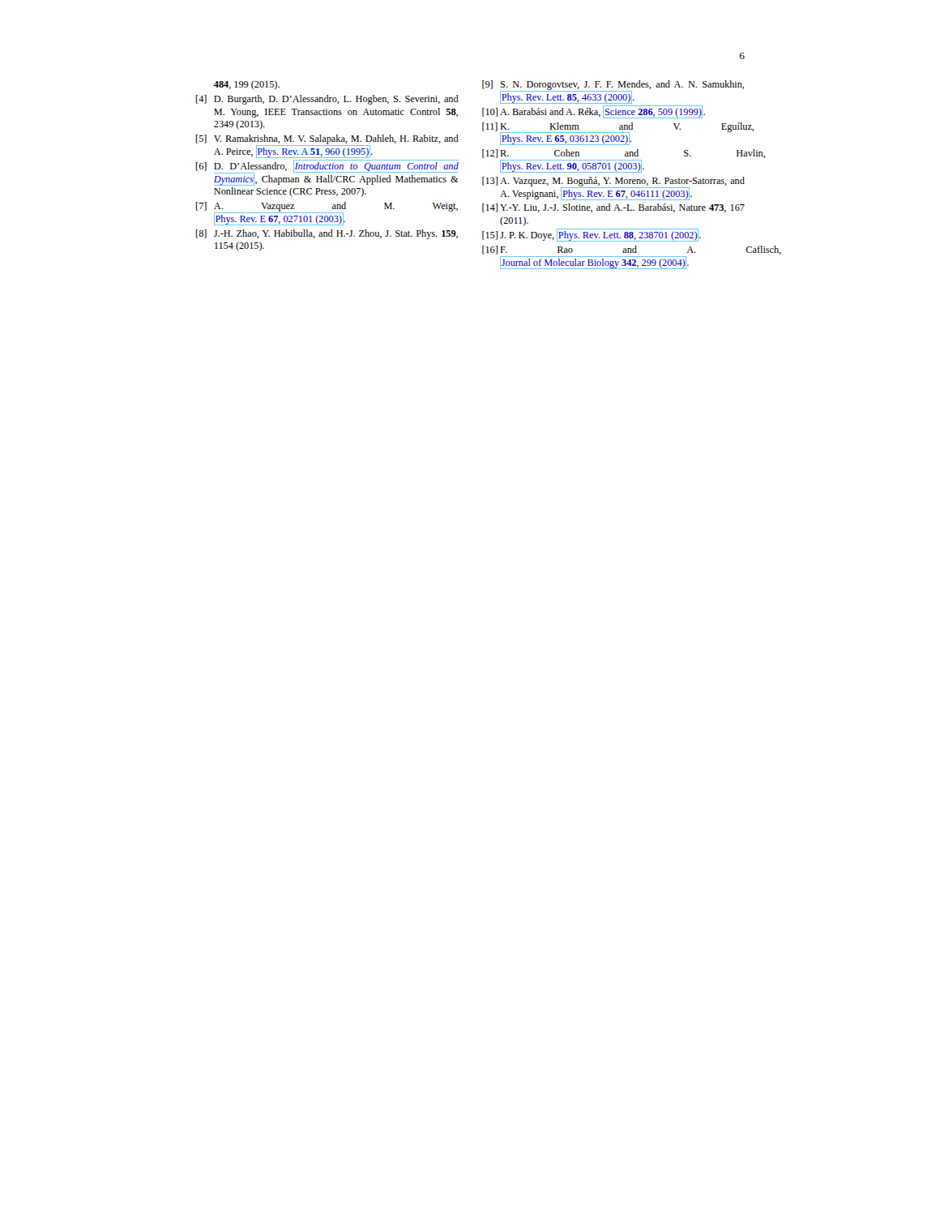6
484, 199 (2015).
[4] D. Burgarth, D. D’Alessandro, L. Hogben, S. Severini, and M. Young, IEEE Transactions on Automatic Control 58, 2349 (2013).
[5] V. Ramakrishna, M. V. Salapaka, M. Dahleh, H. Rabitz, and A. Peirce, Phys. Rev. A 51, 960 (1995).
[6] D. D’Alessandro, Introduction to Quantum Control and Dynamics, Chapman & Hall/CRC Applied Mathematics & Nonlinear Science (CRC Press, 2007).
[7] A. Vazquez and M. Weigt, Phys. Rev. E 67, 027101 (2003).
[8] J.-H. Zhao, Y. Habibulla, and H.-J. Zhou, J. Stat. Phys. 159, 1154 (2015).
[9] S. N. Dorogovtsev, J. F. F. Mendes, and A. N. Samukhin, Phys. Rev. Lett. 85, 4633 (2000).
[10] A. Barabási and A. Réka, Science 286, 509 (1999).
[11] K. Klemm and V. Eguíluz, Phys. Rev. E 65, 036123 (2002).
[12] R. Cohen and S. Havlin, Phys. Rev. Lett. 90, 058701 (2003).
[13] A. Vazquez, M. Boguñá, Y. Moreno, R. Pastor-Satorras, and A. Vespignani, Phys. Rev. E 67, 046111 (2003).
[14] Y.-Y. Liu, J.-J. Slotine, and A.-L. Barabási, Nature 473, 167 (2011).
[15] J. P. K. Doye, Phys. Rev. Lett. 88, 238701 (2002).
[16] F. Rao and A. Caflisch, Journal of Molecular Biology 342, 299 (2004).